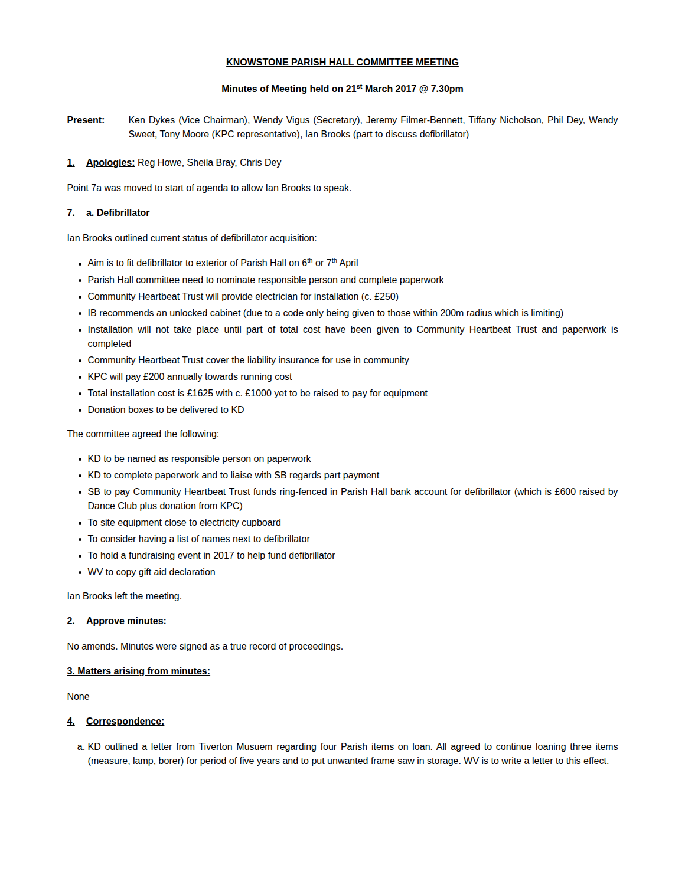KNOWSTONE PARISH HALL COMMITTEE MEETING
Minutes of Meeting held on 21st March 2017 @ 7.30pm
Present:
Ken Dykes (Vice Chairman), Wendy Vigus (Secretary), Jeremy Filmer-Bennett, Tiffany Nicholson, Phil Dey, Wendy Sweet, Tony Moore (KPC representative), Ian Brooks (part to discuss defibrillator)
1. Apologies: Reg Howe, Sheila Bray, Chris Dey
Point 7a was moved to start of agenda to allow Ian Brooks to speak.
7. a. Defibrillator
Ian Brooks outlined current status of defibrillator acquisition:
Aim is to fit defibrillator to exterior of Parish Hall on 6th or 7th April
Parish Hall committee need to nominate responsible person and complete paperwork
Community Heartbeat Trust will provide electrician for installation (c. £250)
IB recommends an unlocked cabinet (due to a code only being given to those within 200m radius which is limiting)
Installation will not take place until part of total cost have been given to Community Heartbeat Trust and paperwork is completed
Community Heartbeat Trust cover the liability insurance for use in community
KPC will pay £200 annually towards running cost
Total installation cost is £1625 with c. £1000 yet to be raised to pay for equipment
Donation boxes to be delivered to KD
The committee agreed the following:
KD to be named as responsible person on paperwork
KD to complete paperwork and to liaise with SB regards part payment
SB to pay Community Heartbeat Trust funds ring-fenced in Parish Hall bank account for defibrillator (which is £600 raised by Dance Club plus donation from KPC)
To site equipment close to electricity cupboard
To consider having a list of names next to defibrillator
To hold a fundraising event in 2017 to help fund defibrillator
WV to copy gift aid declaration
Ian Brooks left the meeting.
2. Approve minutes:
No amends. Minutes were signed as a true record of proceedings.
3. Matters arising from minutes:
None
4. Correspondence:
KD outlined a letter from Tiverton Musuem regarding four Parish items on loan. All agreed to continue loaning three items (measure, lamp, borer) for period of five years and to put unwanted frame saw in storage. WV is to write a letter to this effect.